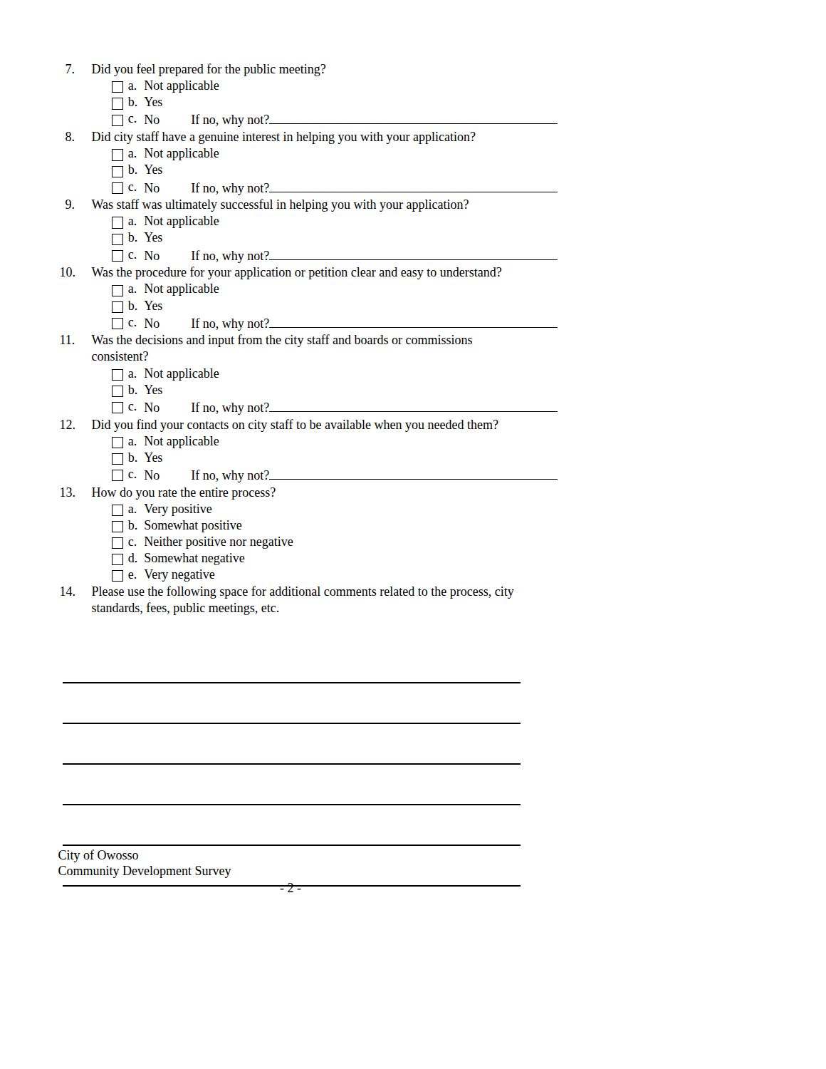Did you feel prepared for the public meeting?
Not applicable
Yes
No If no, why not?
Did city staff have a genuine interest in helping you with your application?
Not applicable
Yes
No If no, why not?
Was staff was ultimately successful in helping you with your application?
Not applicable
Yes
No If no, why not?
Was the procedure for your application or petition clear and easy to understand?
Not applicable
Yes
No If no, why not?
Was the decisions and input from the city staff and boards or commissions consistent?
Not applicable
Yes
No If no, why not?
Did you find your contacts on city staff to be available when you needed them?
Not applicable
Yes
No If no, why not?
How do you rate the entire process?
Very positive
Somewhat positive
Neither positive nor negative
Somewhat negative
Very negative
Please use the following space for additional comments related to the process, city standards, fees, public meetings, etc.
City of Owosso
Community Development Survey
- 2 -